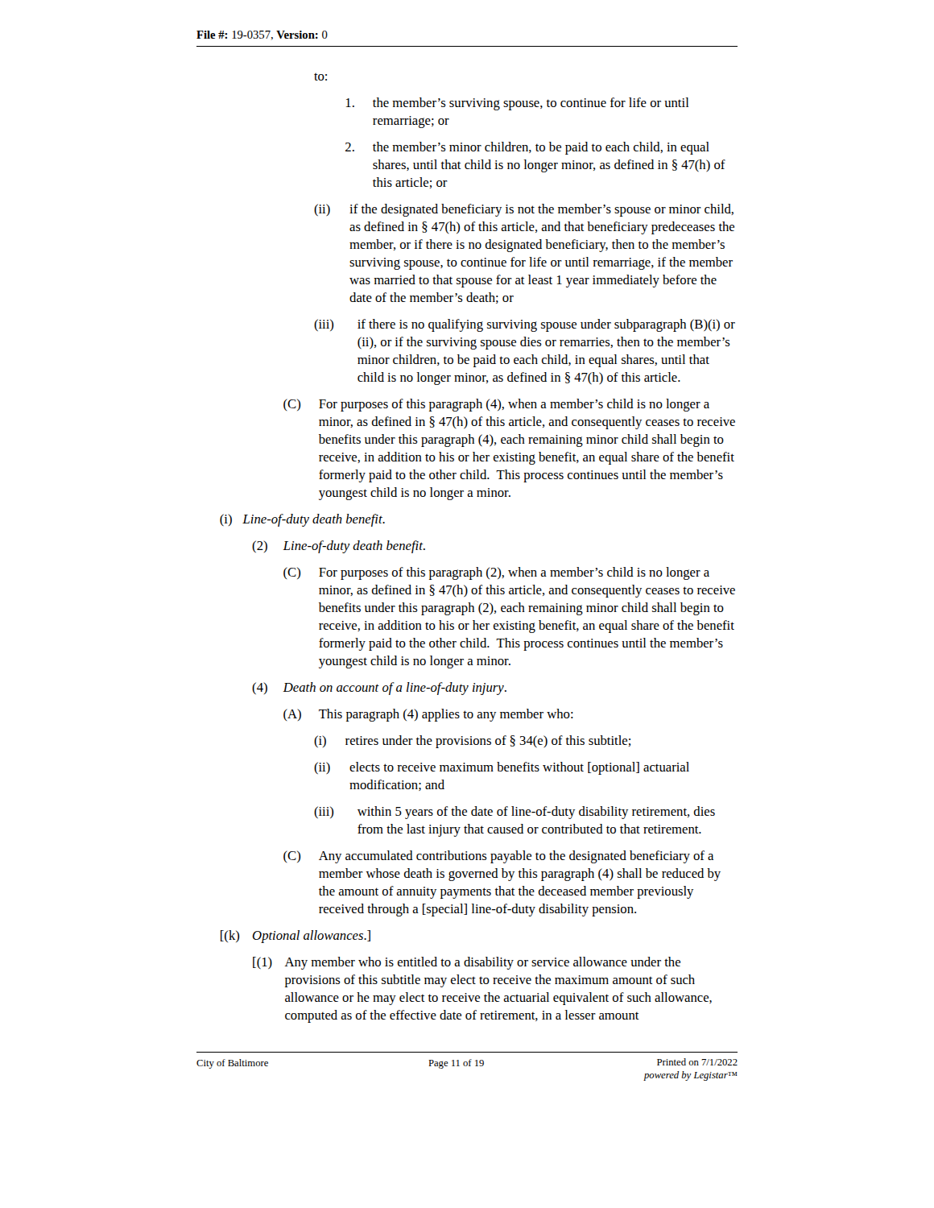File #: 19-0357, Version: 0
to:
1.
the member’s surviving spouse, to continue for life or until remarriage; or
2.
the member’s minor children, to be paid to each child, in equal shares, until that child is no longer minor, as defined in § 47(h) of this article; or
(ii)
if the designated beneficiary is not the member’s spouse or minor child, as defined in § 47(h) of this article, and that beneficiary predeceases the member, or if there is no designated beneficiary, then to the member’s surviving spouse, to continue for life or until remarriage, if the member was married to that spouse for at least 1 year immediately before the date of the member’s death; or
(iii)
if there is no qualifying surviving spouse under subparagraph (B)(i) or (ii), or if the surviving spouse dies or remarries, then to the member’s minor children, to be paid to each child, in equal shares, until that child is no longer minor, as defined in § 47(h) of this article.
(C)
For purposes of this paragraph (4), when a member’s child is no longer a minor, as defined in § 47(h) of this article, and consequently ceases to receive benefits under this paragraph (4), each remaining minor child shall begin to receive, in addition to his or her existing benefit, an equal share of the benefit formerly paid to the other child. This process continues until the member’s youngest child is no longer a minor.
(i)
Line-of-duty death benefit.
(2)
Line-of-duty death benefit.
(C)
For purposes of this paragraph (2), when a member’s child is no longer a minor, as defined in § 47(h) of this article, and consequently ceases to receive benefits under this paragraph (2), each remaining minor child shall begin to receive, in addition to his or her existing benefit, an equal share of the benefit formerly paid to the other child. This process continues until the member’s youngest child is no longer a minor.
(4)
Death on account of a line-of-duty injury.
(A)
This paragraph (4) applies to any member who:
(i)
retires under the provisions of § 34(e) of this subtitle;
(ii)
elects to receive maximum benefits without [optional] actuarial modification; and
(iii)
within 5 years of the date of line-of-duty disability retirement, dies from the last injury that caused or contributed to that retirement.
(C)
Any accumulated contributions payable to the designated beneficiary of a member whose death is governed by this paragraph (4) shall be reduced by the amount of annuity payments that the deceased member previously received through a [special] line-of-duty disability pension.
[(k)
Optional allowances.]
[(1)
Any member who is entitled to a disability or service allowance under the provisions of this subtitle may elect to receive the maximum amount of such allowance or he may elect to receive the actuarial equivalent of such allowance, computed as of the effective date of retirement, in a lesser amount
City of Baltimore
Page 11 of 19
Printed on 7/1/2022
powered by Legistar™